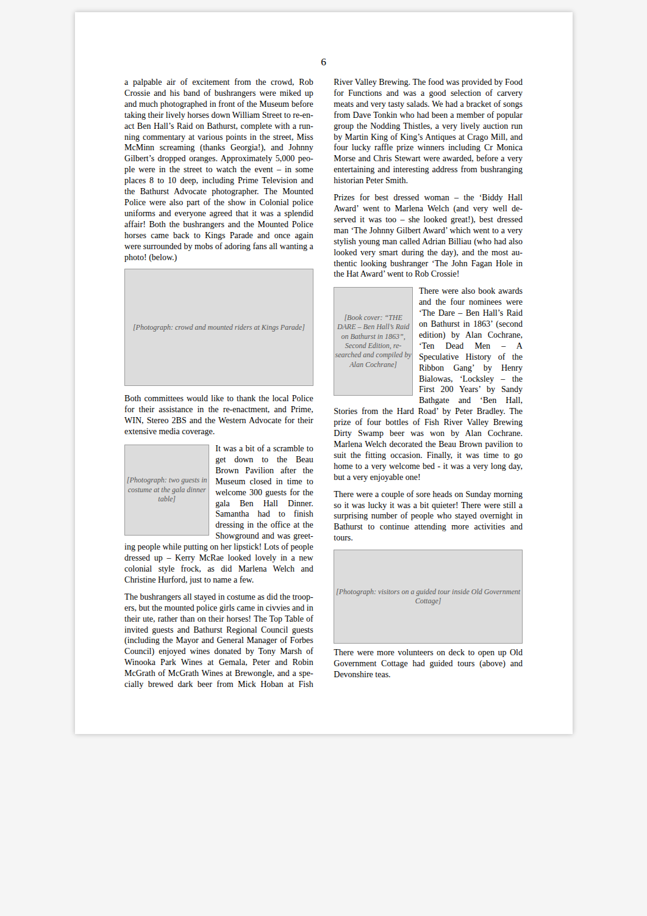6
a palpable air of excitement from the crowd, Rob Crossie and his band of bushrangers were miked up and much photographed in front of the Museum before taking their lively horses down William Street to re-enact Ben Hall’s Raid on Bathurst, complete with a running commentary at various points in the street, Miss McMinn screaming (thanks Georgia!), and Johnny Gilbert’s dropped oranges. Approximately 5,000 people were in the street to watch the event – in some places 8 to 10 deep, including Prime Television and the Bathurst Advocate photographer. The Mounted Police were also part of the show in Colonial police uniforms and everyone agreed that it was a splendid affair! Both the bushrangers and the Mounted Police horses came back to Kings Parade and once again were surrounded by mobs of adoring fans all wanting a photo! (below.)
[Photograph: crowd and mounted riders at Kings Parade]
Both committees would like to thank the local Police for their assistance in the re-enactment, and Prime, WIN, Stereo 2BS and the Western Advocate for their extensive media coverage.
[Photograph: two guests in costume at the gala dinner table]
It was a bit of a scramble to get down to the Beau Brown Pavilion after the Museum closed in time to welcome 300 guests for the gala Ben Hall Dinner. Samantha had to finish dressing in the office at the Showground and was greeting people while putting on her lipstick! Lots of people dressed up – Kerry McRae looked lovely in a new colonial style frock, as did Marlena Welch and Christine Hurford, just to name a few.
The bushrangers all stayed in costume as did the troopers, but the mounted police girls came in civvies and in their ute, rather than on their horses! The Top Table of invited guests and Bathurst Regional Council guests (including the Mayor and General Manager of Forbes Council) enjoyed wines donated by Tony Marsh of Winooka Park Wines at Gemala, Peter and Robin McGrath of McGrath Wines at Brewongle, and a specially brewed dark beer from Mick Hoban at Fish River Valley Brewing. The food was provided by Food for Functions and was a good selection of carvery meats and very tasty salads. We had a bracket of songs from Dave Tonkin who had been a member of popular group the Nodding Thistles, a very lively auction run by Martin King of King’s Antiques at Crago Mill, and four lucky raffle prize winners including Cr Monica Morse and Chris Stewart were awarded, before a very entertaining and interesting address from bushranging historian Peter Smith.
Prizes for best dressed woman – the ‘Biddy Hall Award’ went to Marlena Welch (and very well deserved it was too – she looked great!), best dressed man ‘The Johnny Gilbert Award’ which went to a very stylish young man called Adrian Billiau (who had also looked very smart during the day), and the most authentic looking bushranger ‘The John Fagan Hole in the Hat Award’ went to Rob Crossie!
[Book cover: “THE DARE – Ben Hall’s Raid on Bathurst in 1863”, Second Edition, researched and compiled by Alan Cochrane]
There were also book awards and the four nominees were ‘The Dare – Ben Hall’s Raid on Bathurst in 1863’ (second edition) by Alan Cochrane, ‘Ten Dead Men – A Speculative History of the Ribbon Gang’ by Henry Bialowas, ‘Locksley – the First 200 Years’ by Sandy Bathgate and ‘Ben Hall, Stories from the Hard Road’ by Peter Bradley. The prize of four bottles of Fish River Valley Brewing Dirty Swamp beer was won by Alan Cochrane. Marlena Welch decorated the Beau Brown pavilion to suit the fitting occasion. Finally, it was time to go home to a very welcome bed - it was a very long day, but a very enjoyable one!
There were a couple of sore heads on Sunday morning so it was lucky it was a bit quieter! There were still a surprising number of people who stayed overnight in Bathurst to continue attending more activities and tours.
[Photograph: visitors on a guided tour inside Old Government Cottage]
There were more volunteers on deck to open up Old Government Cottage had guided tours (above) and Devonshire teas.